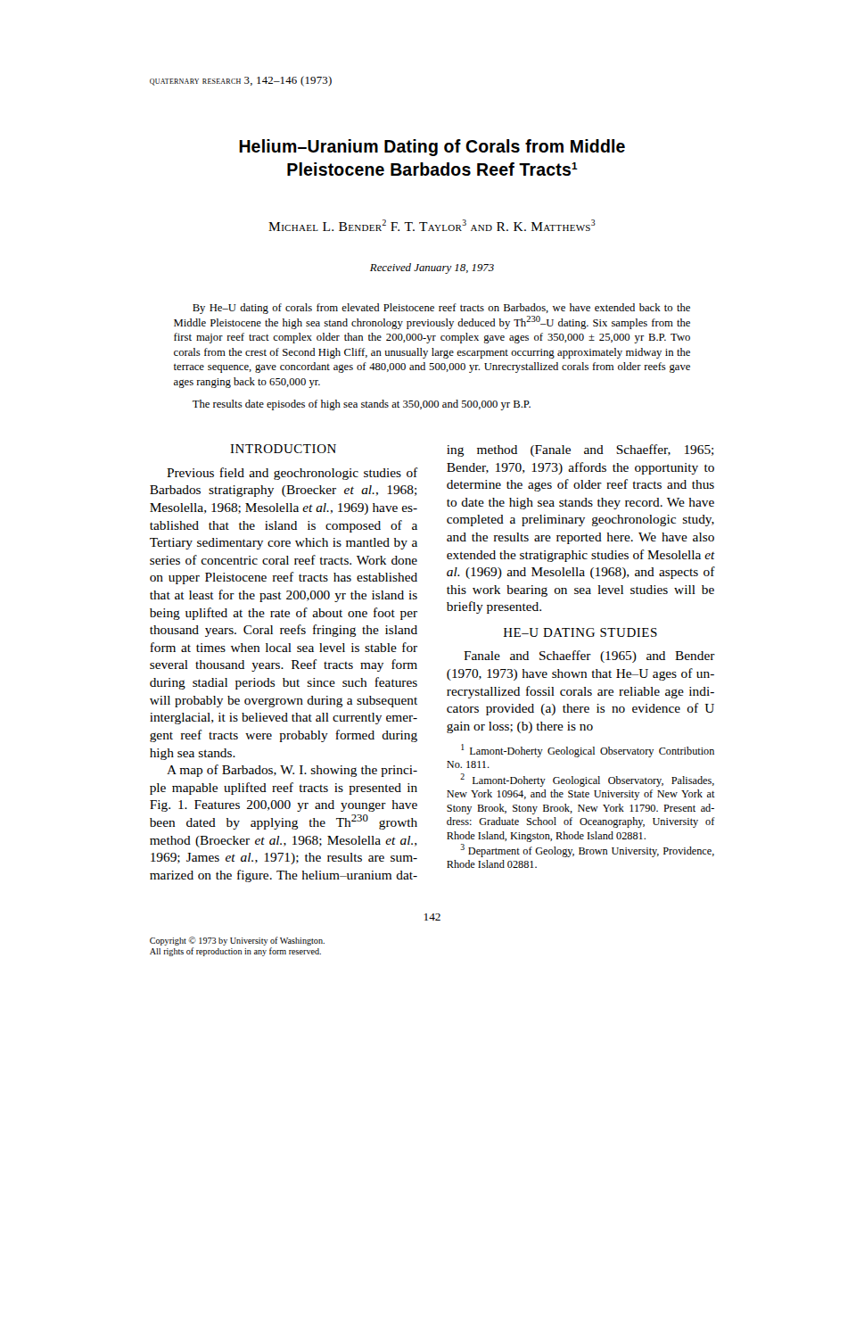quaternary research 3, 142–146 (1973)
Helium–Uranium Dating of Corals from Middle
Pleistocene Barbados Reef Tracts1
Michael L. Bender2 F. T. Taylor3 and R. K. Matthews3
Received January 18, 1973
By He–U dating of corals from elevated Pleistocene reef tracts on Barbados, we have extended back to the Middle Pleistocene the high sea stand chronology previously deduced by Th230–U dating. Six samples from the first major reef tract complex older than the 200,000-yr complex gave ages of 350,000 ± 25,000 yr B.P. Two corals from the crest of Second High Cliff, an unusually large escarpment occurring approximately midway in the terrace sequence, gave concordant ages of 480,000 and 500,000 yr. Unrecrystallized corals from older reefs gave ages ranging back to 650,000 yr.
The results date episodes of high sea stands at 350,000 and 500,000 yr B.P.
INTRODUCTION
Previous field and geochronologic studies of Barbados stratigraphy (Broecker et al., 1968; Mesolella, 1968; Mesolella et al., 1969) have established that the island is composed of a Tertiary sedimentary core which is mantled by a series of concentric coral reef tracts. Work done on upper Pleistocene reef tracts has established that at least for the past 200,000 yr the island is being uplifted at the rate of about one foot per thousand years. Coral reefs fringing the island form at times when local sea level is stable for several thousand years. Reef tracts may form during stadial periods but since such features will probably be overgrown during a subsequent interglacial, it is believed that all currently emergent reef tracts were probably formed during high sea stands.
A map of Barbados, W. I. showing the principle mapable uplifted reef tracts is presented in Fig. 1. Features 200,000 yr and younger have been dated by applying the Th230 growth method (Broecker et al., 1968; Mesolella et al., 1969; James et al., 1971); the results are summarized on the figure. The helium–uranium dating method (Fanale and Schaeffer, 1965; Bender, 1970, 1973) affords the opportunity to determine the ages of older reef tracts and thus to date the high sea stands they record. We have completed a preliminary geochronologic study, and the results are reported here. We have also extended the stratigraphic studies of Mesolella et al. (1969) and Mesolella (1968), and aspects of this work bearing on sea level studies will be briefly presented.
HE–U DATING STUDIES
Fanale and Schaeffer (1965) and Bender (1970, 1973) have shown that He–U ages of unrecrystallized fossil corals are reliable age indicators provided (a) there is no evidence of U gain or loss; (b) there is no
1 Lamont-Doherty Geological Observatory Contribution No. 1811.
2 Lamont-Doherty Geological Observatory, Palisades, New York 10964, and the State University of New York at Stony Brook, Stony Brook, New York 11790. Present address: Graduate School of Oceanography, University of Rhode Island, Kingston, Rhode Island 02881.
3 Department of Geology, Brown University, Providence, Rhode Island 02881.
142
Copyright © 1973 by University of Washington.
All rights of reproduction in any form reserved.